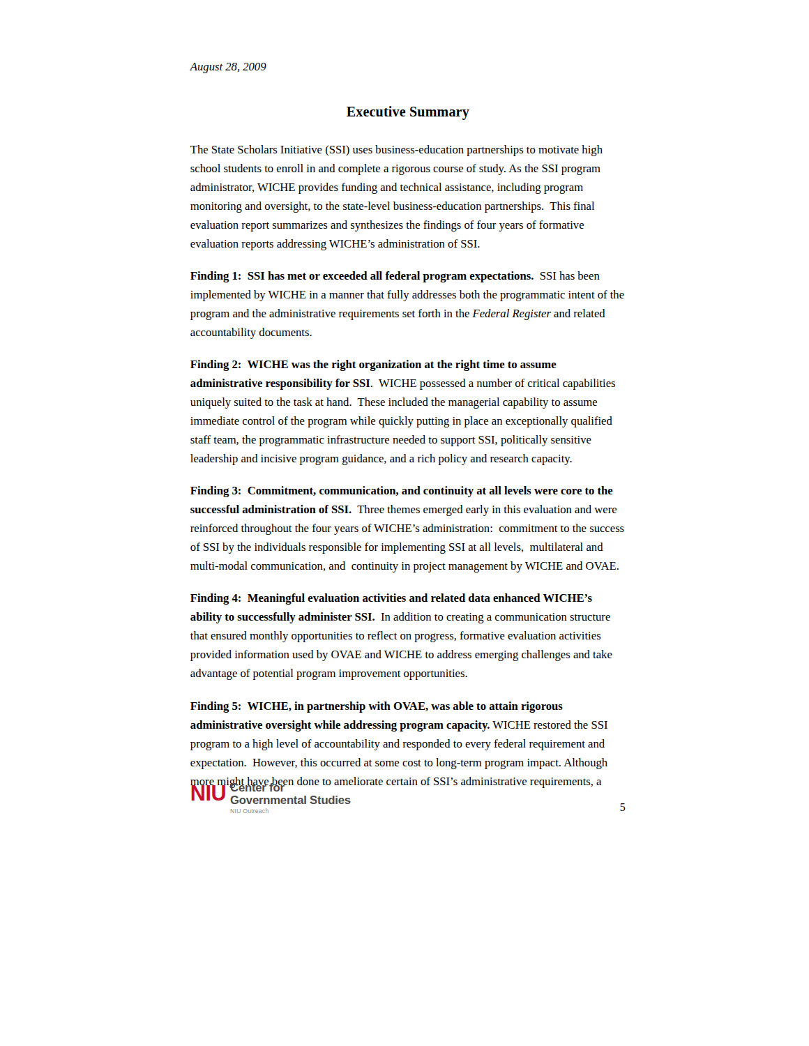August 28, 2009
Executive Summary
The State Scholars Initiative (SSI) uses business-education partnerships to motivate high school students to enroll in and complete a rigorous course of study. As the SSI program administrator, WICHE provides funding and technical assistance, including program monitoring and oversight, to the state-level business-education partnerships. This final evaluation report summarizes and synthesizes the findings of four years of formative evaluation reports addressing WICHE’s administration of SSI.
Finding 1: SSI has met or exceeded all federal program expectations. SSI has been implemented by WICHE in a manner that fully addresses both the programmatic intent of the program and the administrative requirements set forth in the Federal Register and related accountability documents.
Finding 2: WICHE was the right organization at the right time to assume administrative responsibility for SSI. WICHE possessed a number of critical capabilities uniquely suited to the task at hand. These included the managerial capability to assume immediate control of the program while quickly putting in place an exceptionally qualified staff team, the programmatic infrastructure needed to support SSI, politically sensitive leadership and incisive program guidance, and a rich policy and research capacity.
Finding 3: Commitment, communication, and continuity at all levels were core to the successful administration of SSI. Three themes emerged early in this evaluation and were reinforced throughout the four years of WICHE’s administration: commitment to the success of SSI by the individuals responsible for implementing SSI at all levels, multilateral and multi-modal communication, and continuity in project management by WICHE and OVAE.
Finding 4: Meaningful evaluation activities and related data enhanced WICHE’s ability to successfully administer SSI. In addition to creating a communication structure that ensured monthly opportunities to reflect on progress, formative evaluation activities provided information used by OVAE and WICHE to address emerging challenges and take advantage of potential program improvement opportunities.
Finding 5: WICHE, in partnership with OVAE, was able to attain rigorous administrative oversight while addressing program capacity. WICHE restored the SSI program to a high level of accountability and responded to every federal requirement and expectation. However, this occurred at some cost to long-term program impact. Although more might have been done to ameliorate certain of SSI’s administrative requirements, a
NIU Center for Governmental Studies NIU Outreach
5